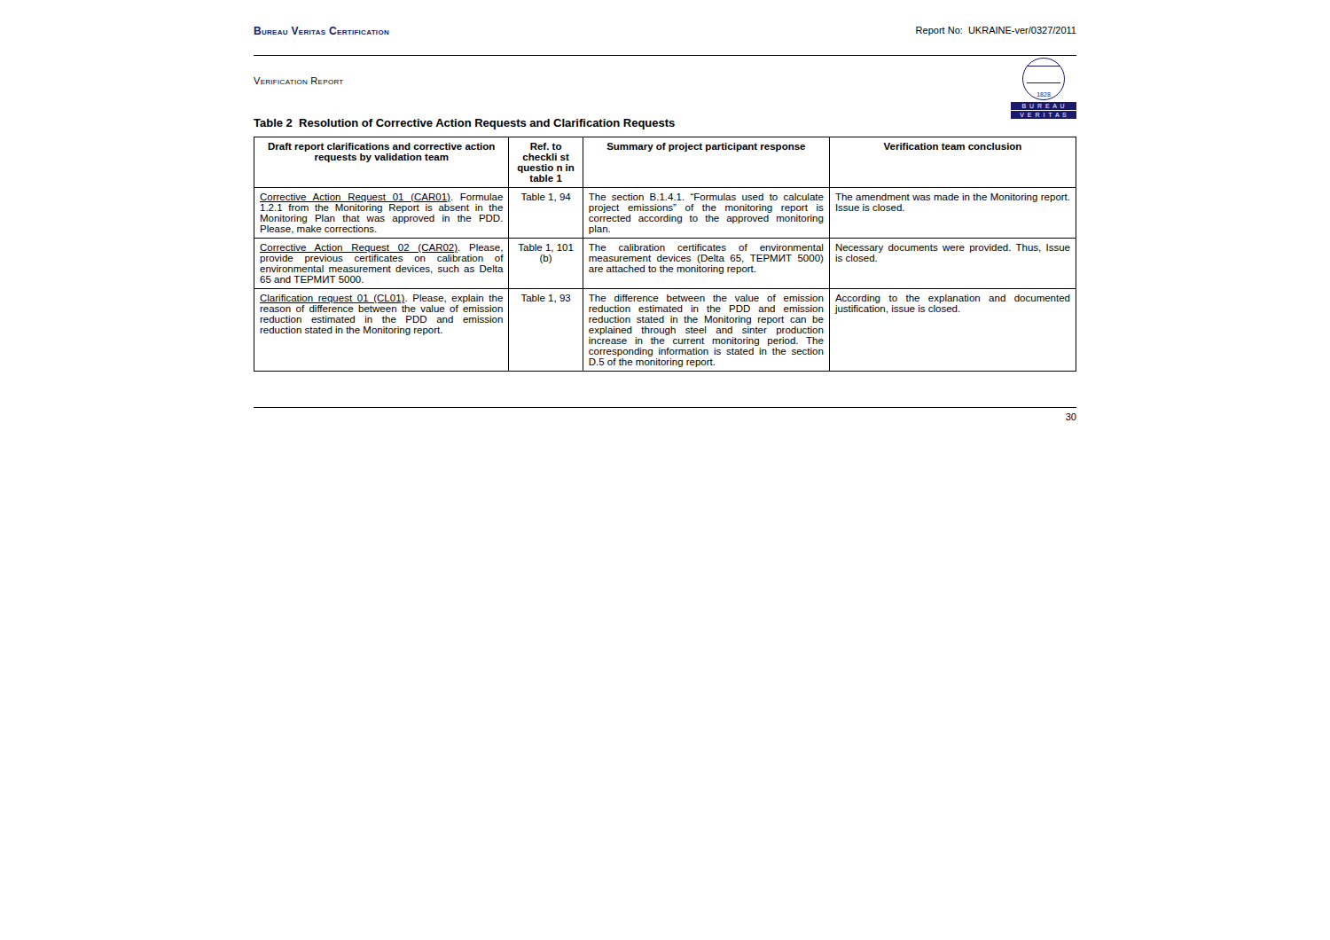Bureau Veritas Certification
Report No: UKRAINE-ver/0327/2011
Verification Report
B U R E A U
V E R I T A S
Table 2 Resolution of Corrective Action Requests and Clarification Requests
| Draft report clarifications and corrective action requests by validation team | Ref. to checkli st questio n in table 1 | Summary of project participant response | Verification team conclusion |
| --- | --- | --- | --- |
| Corrective Action Request 01 (CAR01) . Formulae 1.2.1 from the Monitoring Report is absent in the Monitoring Plan that was approved in the PDD. Please, make corrections. | Table 1, 94 | The section B.1.4.1. “Formulas used to calculate project emissions” of the monitoring report is corrected according to the approved monitoring plan. | The amendment was made in the Monitoring report. Issue is closed. |
| Corrective Action Request 02 (CAR02) . Please, provide previous certificates on calibration of environmental measurement devices, such as Delta 65 and ТЕРМИТ 5000. | Table 1, 101 (b) | The calibration certificates of environmental measurement devices (Delta 65, ТЕРМИТ 5000) are attached to the monitoring report. | Necessary documents were provided. Thus, Issue is closed. |
| Clarification request 01 (CL01) . Please, explain the reason of difference between the value of emission reduction estimated in the PDD and emission reduction stated in the Monitoring report. | Table 1, 93 | The difference between the value of emission reduction estimated in the PDD and emission reduction stated in the Monitoring report can be explained through steel and sinter production increase in the current monitoring period. The corresponding information is stated in the section D.5 of the monitoring report. | According to the explanation and documented justification, issue is closed. |
30